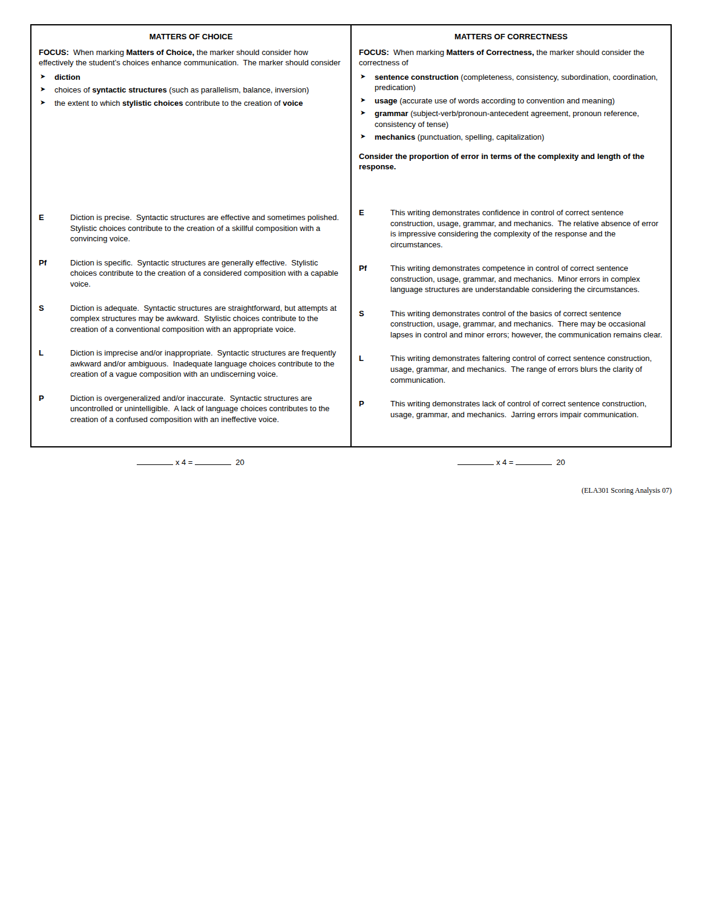| MATTERS OF CHOICE FOCUS: When marking Matters of Choice, the marker should consider how effectively the student’s choices enhance communication. The marker should consider diction choices of syntactic structures (such as parallelism, balance, inversion) the extent to which stylistic choices contribute to the creation of voice / E / Diction is precise. Syntactic structures are effective and sometimes polished. Stylistic choices contribute to the creation of a skillful composition with a convincing voice. / / Pf / Diction is specific. Syntactic structures are generally effective. Stylistic choices contribute to the creation of a considered composition with a capable voice. / / S / Diction is adequate. Syntactic structures are straightforward, but attempts at complex structures may be awkward. Stylistic choices contribute to the creation of a conventional composition with an appropriate voice. / / L / Diction is imprecise and/or inappropriate. Syntactic structures are frequently awkward and/or ambiguous. Inadequate language choices contribute to the creation of a vague composition with an undiscerning voice. / / P / Diction is overgeneralized and/or inaccurate. Syntactic structures are uncontrolled or unintelligible. A lack of language choices contributes to the creation of a confused composition with an ineffective voice. / | MATTERS OF CORRECTNESS FOCUS: When marking Matters of Correctness, the marker should consider the correctness of sentence construction (completeness, consistency, subordination, coordination, predication) usage (accurate use of words according to convention and meaning) grammar (subject-verb/pronoun-antecedent agreement, pronoun reference, consistency of tense) mechanics (punctuation, spelling, capitalization) Consider the proportion of error in terms of the complexity and length of the response. / E / This writing demonstrates confidence in control of correct sentence construction, usage, grammar, and mechanics. The relative absence of error is impressive considering the complexity of the response and the circumstances. / / Pf / This writing demonstrates competence in control of correct sentence construction, usage, grammar, and mechanics. Minor errors in complex language structures are understandable considering the circumstances. / / S / This writing demonstrates control of the basics of correct sentence construction, usage, grammar, and mechanics. There may be occasional lapses in control and minor errors; however, the communication remains clear. / / L / This writing demonstrates faltering control of correct sentence construction, usage, grammar, and mechanics. The range of errors blurs the clarity of communication. / / P / This writing demonstrates lack of control of correct sentence construction, usage, grammar, and mechanics. Jarring errors impair communication. / |
| x 4 = 20 | x 4 = 20 |
(ELA301 Scoring Analysis 07)